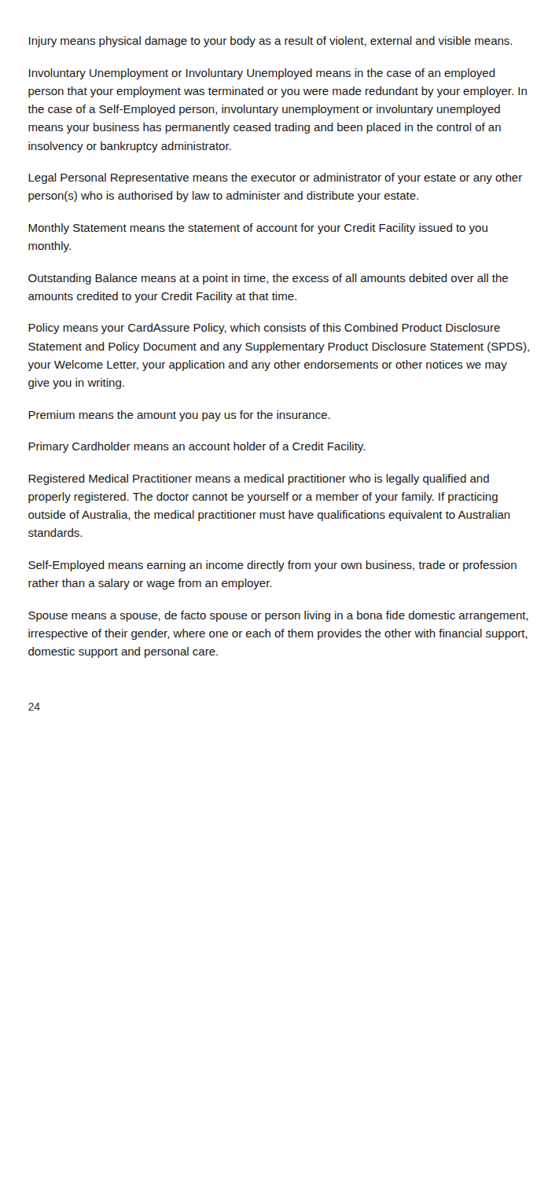Injury means physical damage to your body as a result of violent, external and visible means.
Involuntary Unemployment or Involuntary Unemployed means in the case of an employed person that your employment was terminated or you were made redundant by your employer. In the case of a Self-Employed person, involuntary unemployment or involuntary unemployed means your business has permanently ceased trading and been placed in the control of an insolvency or bankruptcy administrator.
Legal Personal Representative means the executor or administrator of your estate or any other person(s) who is authorised by law to administer and distribute your estate.
Monthly Statement means the statement of account for your Credit Facility issued to you monthly.
Outstanding Balance means at a point in time, the excess of all amounts debited over all the amounts credited to your Credit Facility at that time.
Policy means your CardAssure Policy, which consists of this Combined Product Disclosure Statement and Policy Document and any Supplementary Product Disclosure Statement (SPDS), your Welcome Letter, your application and any other endorsements or other notices we may give you in writing.
Premium means the amount you pay us for the insurance.
Primary Cardholder means an account holder of a Credit Facility.
Registered Medical Practitioner means a medical practitioner who is legally qualified and properly registered. The doctor cannot be yourself or a member of your family. If practicing outside of Australia, the medical practitioner must have qualifications equivalent to Australian standards.
Self-Employed means earning an income directly from your own business, trade or profession rather than a salary or wage from an employer.
Spouse means a spouse, de facto spouse or person living in a bona fide domestic arrangement, irrespective of their gender, where one or each of them provides the other with financial support, domestic support and personal care.
24